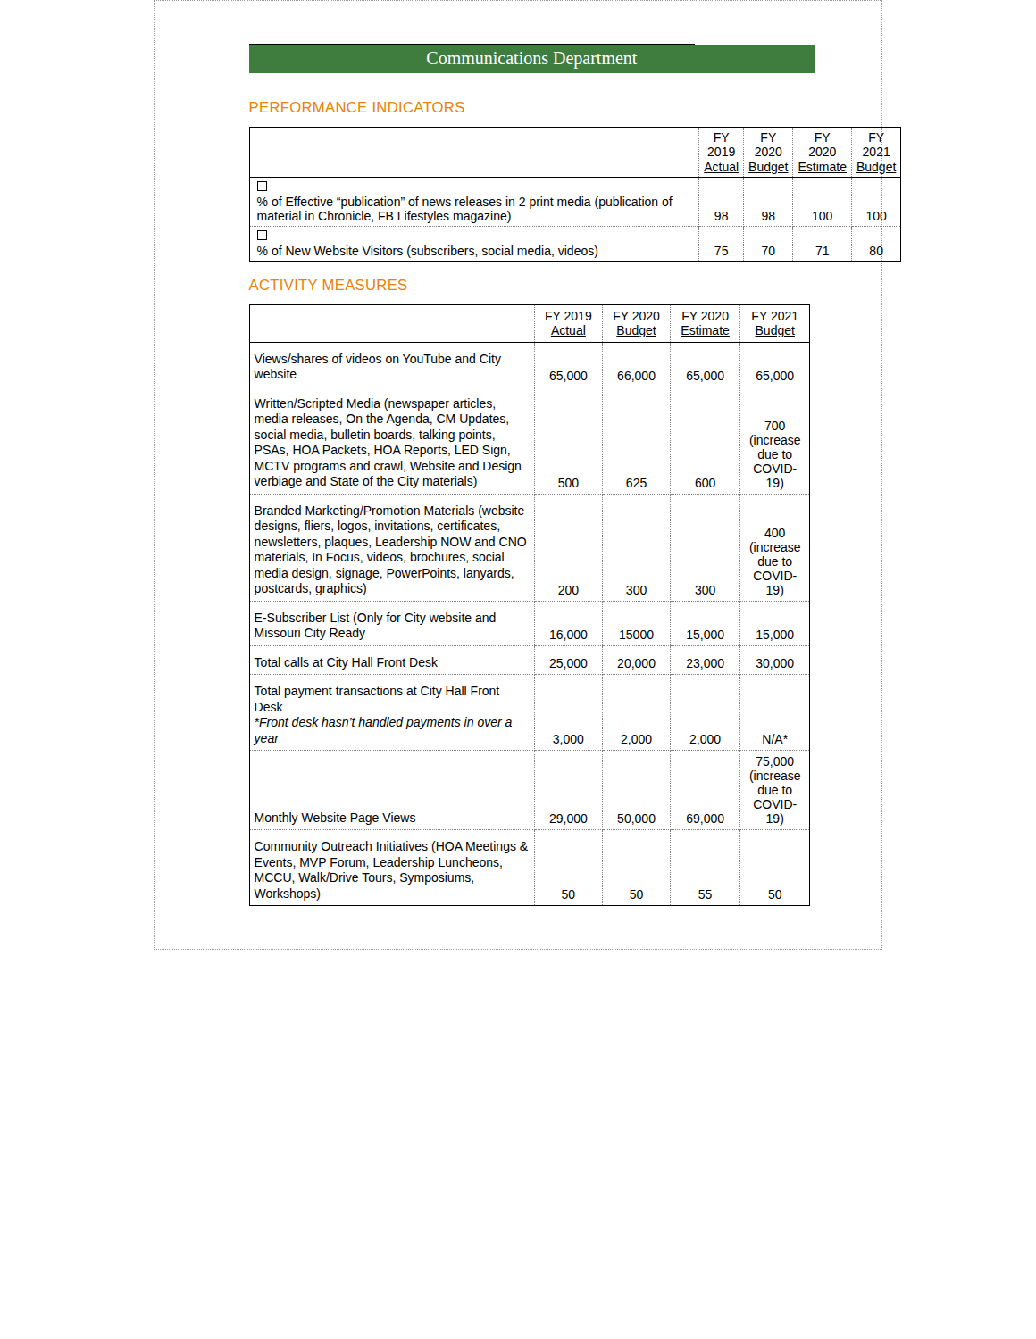Communications Department
PERFORMANCE INDICATORS
| | FY 2019 Actual | FY 2020 Budget | FY 2020 Estimate | FY 2021 Budget |
| --- | --- | --- | --- | --- |
| % of Effective “publication” of news releases in 2 print media (publication of material in Chronicle, FB Lifestyles magazine) | 98 | 98 | 100 | 100 |
| % of New Website Visitors (subscribers, social media, videos) | 75 | 70 | 71 | 80 |
ACTIVITY MEASURES
| | FY 2019 Actual | FY 2020 Budget | FY 2020 Estimate | FY 2021 Budget |
| --- | --- | --- | --- | --- |
| Views/shares of videos on YouTube and City website | 65,000 | 66,000 | 65,000 | 65,000 |
| Written/Scripted Media (newspaper articles, media releases, On the Agenda, CM Updates, social media, bulletin boards, talking points, PSAs, HOA Packets, HOA Reports, LED Sign, MCTV programs and crawl, Website and Design verbiage and State of the City materials) | 500 | 625 | 600 | 700 (increase due to COVID-19) |
| Branded Marketing/Promotion Materials (website designs, fliers, logos, invitations, certificates, newsletters, plaques, Leadership NOW and CNO materials, In Focus, videos, brochures, social media design, signage, PowerPoints, lanyards, postcards, graphics) | 200 | 300 | 300 | 400 (increase due to COVID-19) |
| E-Subscriber List (Only for City website and Missouri City Ready | 16,000 | 15000 | 15,000 | 15,000 |
| Total calls at City Hall Front Desk | 25,000 | 20,000 | 23,000 | 30,000 |
| Total payment transactions at City Hall Front Desk *Front desk hasn’t handled payments in over a year | 3,000 | 2,000 | 2,000 | N/A* |
| Monthly Website Page Views | 29,000 | 50,000 | 69,000 | 75,000 (increase due to COVID-19) |
| Community Outreach Initiatives (HOA Meetings & Events, MVP Forum, Leadership Luncheons, MCCU, Walk/Drive Tours, Symposiums, Workshops) | 50 | 50 | 55 | 50 |